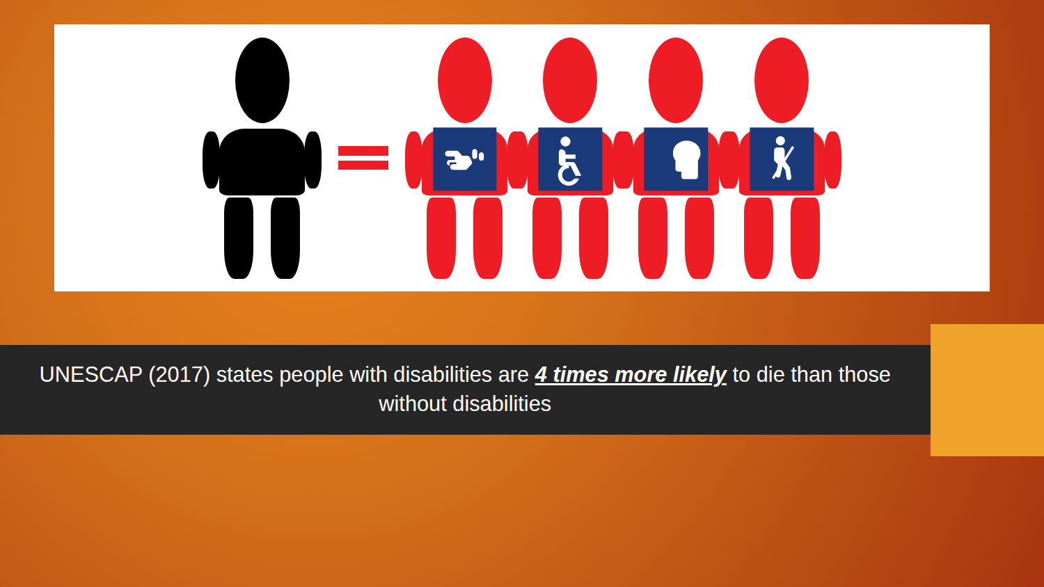UNESCAP (2017) states people with disabilities are 4 times more likely to die than those without disabilities